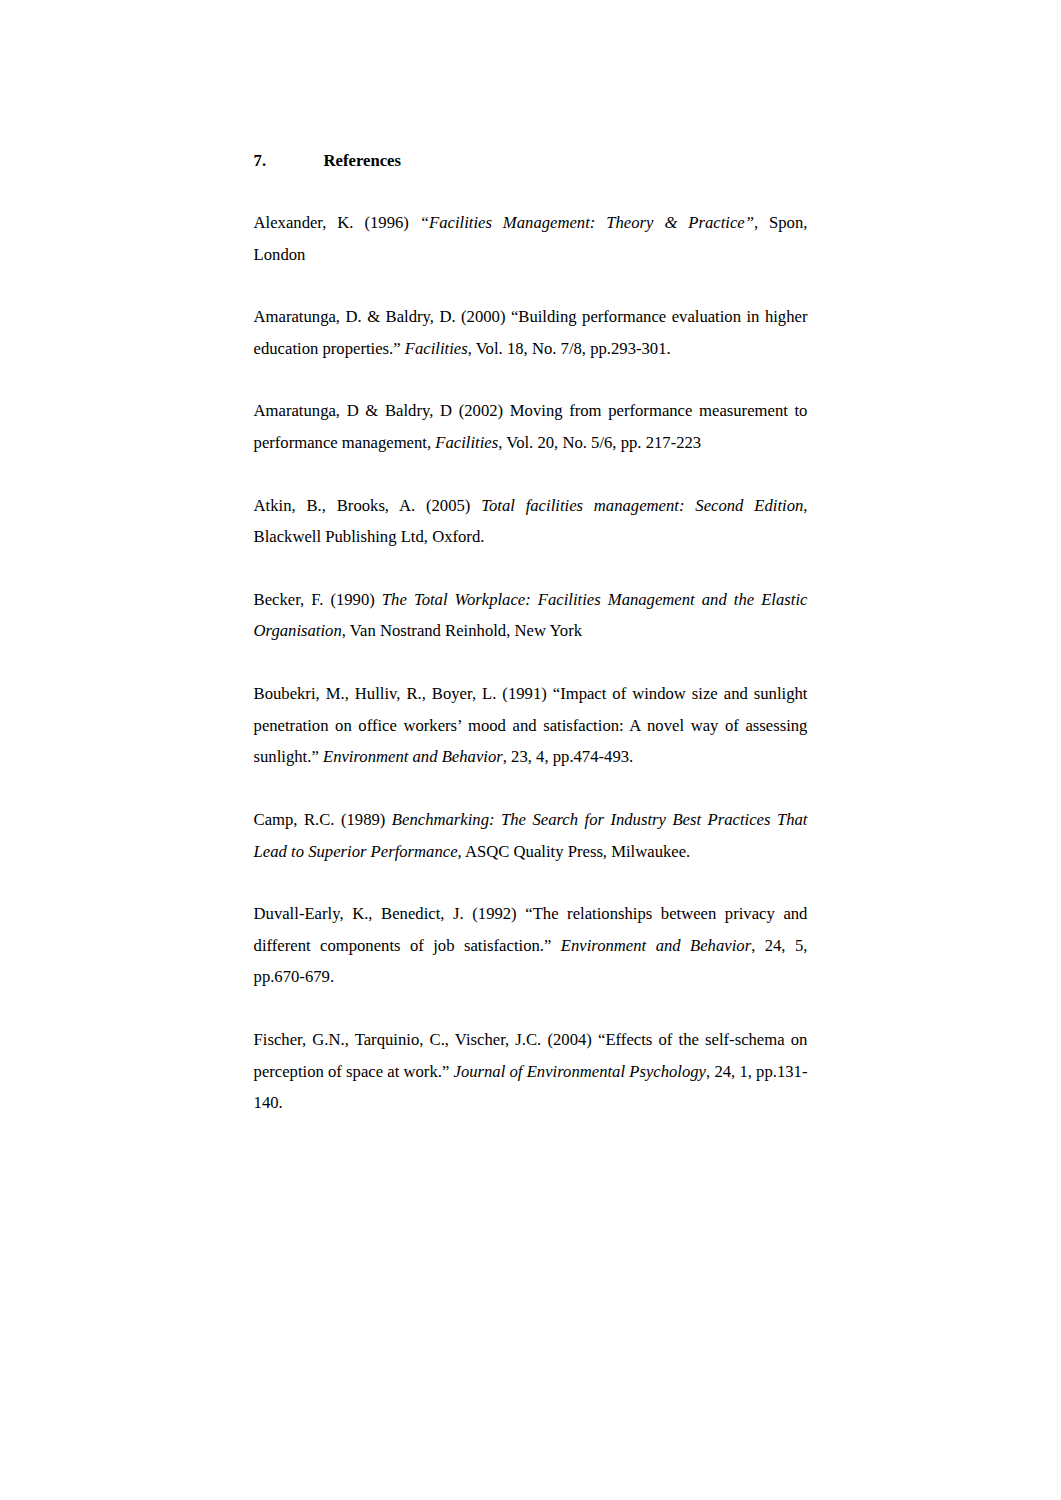7. References
Alexander, K. (1996) “Facilities Management: Theory & Practice”, Spon, London
Amaratunga, D. & Baldry, D. (2000) “Building performance evaluation in higher education properties.” Facilities, Vol. 18, No. 7/8, pp.293-301.
Amaratunga, D & Baldry, D (2002) Moving from performance measurement to performance management, Facilities, Vol. 20, No. 5/6, pp. 217-223
Atkin, B., Brooks, A. (2005) Total facilities management: Second Edition, Blackwell Publishing Ltd, Oxford.
Becker, F. (1990) The Total Workplace: Facilities Management and the Elastic Organisation, Van Nostrand Reinhold, New York
Boubekri, M., Hulliv, R., Boyer, L. (1991) “Impact of window size and sunlight penetration on office workers’ mood and satisfaction: A novel way of assessing sunlight.” Environment and Behavior, 23, 4, pp.474-493.
Camp, R.C. (1989) Benchmarking: The Search for Industry Best Practices That Lead to Superior Performance, ASQC Quality Press, Milwaukee.
Duvall-Early, K., Benedict, J. (1992) “The relationships between privacy and different components of job satisfaction.” Environment and Behavior, 24, 5, pp.670-679.
Fischer, G.N., Tarquinio, C., Vischer, J.C. (2004) “Effects of the self-schema on perception of space at work.” Journal of Environmental Psychology, 24, 1, pp.131-140.